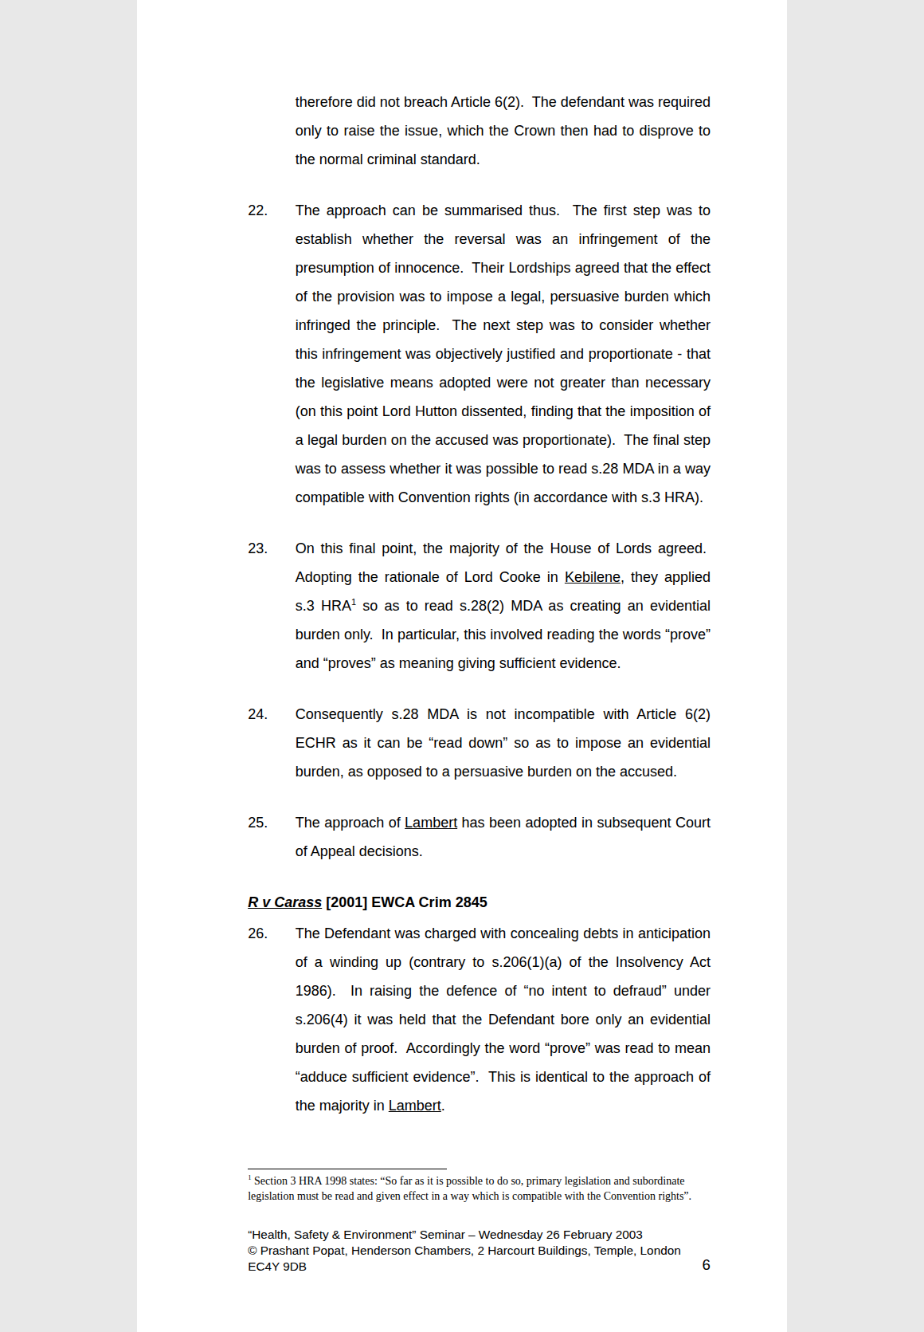therefore did not breach Article 6(2). The defendant was required only to raise the issue, which the Crown then had to disprove to the normal criminal standard.
22. The approach can be summarised thus. The first step was to establish whether the reversal was an infringement of the presumption of innocence. Their Lordships agreed that the effect of the provision was to impose a legal, persuasive burden which infringed the principle. The next step was to consider whether this infringement was objectively justified and proportionate - that the legislative means adopted were not greater than necessary (on this point Lord Hutton dissented, finding that the imposition of a legal burden on the accused was proportionate). The final step was to assess whether it was possible to read s.28 MDA in a way compatible with Convention rights (in accordance with s.3 HRA).
23. On this final point, the majority of the House of Lords agreed. Adopting the rationale of Lord Cooke in Kebilene, they applied s.3 HRA1 so as to read s.28(2) MDA as creating an evidential burden only. In particular, this involved reading the words “prove” and “proves” as meaning giving sufficient evidence.
24. Consequently s.28 MDA is not incompatible with Article 6(2) ECHR as it can be “read down” so as to impose an evidential burden, as opposed to a persuasive burden on the accused.
25. The approach of Lambert has been adopted in subsequent Court of Appeal decisions.
R v Carass [2001] EWCA Crim 2845
26. The Defendant was charged with concealing debts in anticipation of a winding up (contrary to s.206(1)(a) of the Insolvency Act 1986). In raising the defence of “no intent to defraud” under s.206(4) it was held that the Defendant bore only an evidential burden of proof. Accordingly the word “prove” was read to mean “adduce sufficient evidence”. This is identical to the approach of the majority in Lambert.
1 Section 3 HRA 1998 states: “So far as it is possible to do so, primary legislation and subordinate legislation must be read and given effect in a way which is compatible with the Convention rights”.
“Health, Safety & Environment” Seminar – Wednesday 26 February 2003
© Prashant Popat, Henderson Chambers, 2 Harcourt Buildings, Temple, London EC4Y 9DB
6